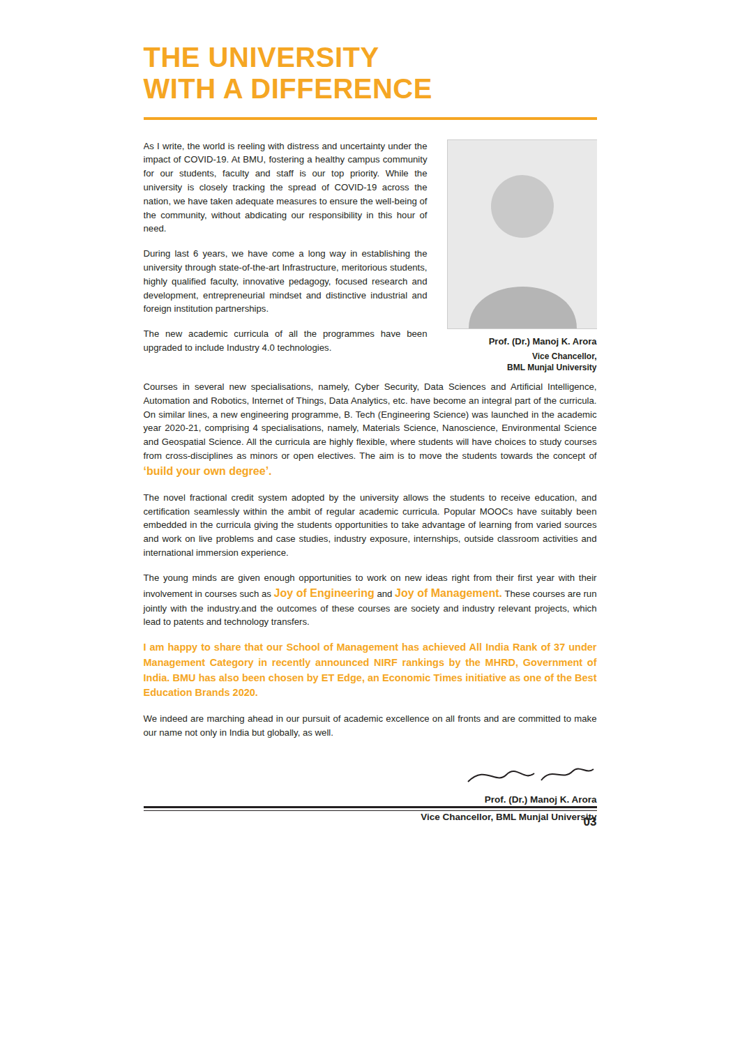THE UNIVERSITY
WITH A DIFFERENCE
Prof. (Dr.) Manoj K. Arora
Vice Chancellor,
BML Munjal University
As I write, the world is reeling with distress and uncertainty under the impact of COVID-19. At BMU, fostering a healthy campus community for our students, faculty and staff is our top priority. While the university is closely tracking the spread of COVID-19 across the nation, we have taken adequate measures to ensure the well-being of the community, without abdicating our responsibility in this hour of need.
During last 6 years, we have come a long way in establishing the university through state-of-the-art Infrastructure, meritorious students, highly qualified faculty, innovative pedagogy, focused research and development, entrepreneurial mindset and distinctive industrial and foreign institution partnerships.
The new academic curricula of all the programmes have been upgraded to include Industry 4.0 technologies.
Courses in several new specialisations, namely, Cyber Security, Data Sciences and Artificial Intelligence, Automation and Robotics, Internet of Things, Data Analytics, etc. have become an integral part of the curricula. On similar lines, a new engineering programme, B. Tech (Engineering Science) was launched in the academic year 2020-21, comprising 4 specialisations, namely, Materials Science, Nanoscience, Environmental Science and Geospatial Science. All the curricula are highly flexible, where students will have choices to study courses from cross-disciplines as minors or open electives. The aim is to move the students towards the concept of ‘build your own degree’.
The novel fractional credit system adopted by the university allows the students to receive education, and certification seamlessly within the ambit of regular academic curricula. Popular MOOCs have suitably been embedded in the curricula giving the students opportunities to take advantage of learning from varied sources and work on live problems and case studies, industry exposure, internships, outside classroom activities and international immersion experience.
The young minds are given enough opportunities to work on new ideas right from their first year with their involvement in courses such as Joy of Engineering and Joy of Management. These courses are run jointly with the industry.and the outcomes of these courses are society and industry relevant projects, which lead to patents and technology transfers.
I am happy to share that our School of Management has achieved All India Rank of 37 under Management Category in recently announced NIRF rankings by the MHRD, Government of India. BMU has also been chosen by ET Edge, an Economic Times initiative as one of the Best Education Brands 2020.
We indeed are marching ahead in our pursuit of academic excellence on all fronts and are committed to make our name not only in India but globally, as well.
Prof. (Dr.) Manoj K. Arora
Vice Chancellor, BML Munjal University
03